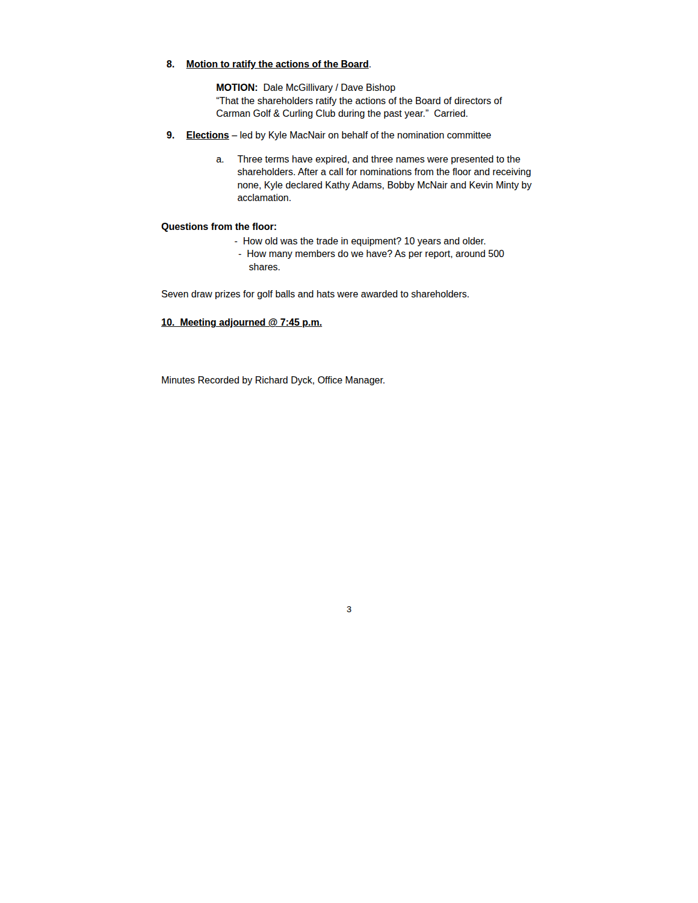8. Motion to ratify the actions of the Board.
MOTION: Dale McGillivary / Dave Bishop
“That the shareholders ratify the actions of the Board of directors of Carman Golf & Curling Club during the past year.” Carried.
9. Elections – led by Kyle MacNair on behalf of the nomination committee
a. Three terms have expired, and three names were presented to the shareholders. After a call for nominations from the floor and receiving none, Kyle declared Kathy Adams, Bobby McNair and Kevin Minty by acclamation.
Questions from the floor:
How old was the trade in equipment? 10 years and older.
How many members do we have? As per report, around 500 shares.
Seven draw prizes for golf balls and hats were awarded to shareholders.
10. Meeting adjourned @ 7:45 p.m.
Minutes Recorded by Richard Dyck, Office Manager.
3